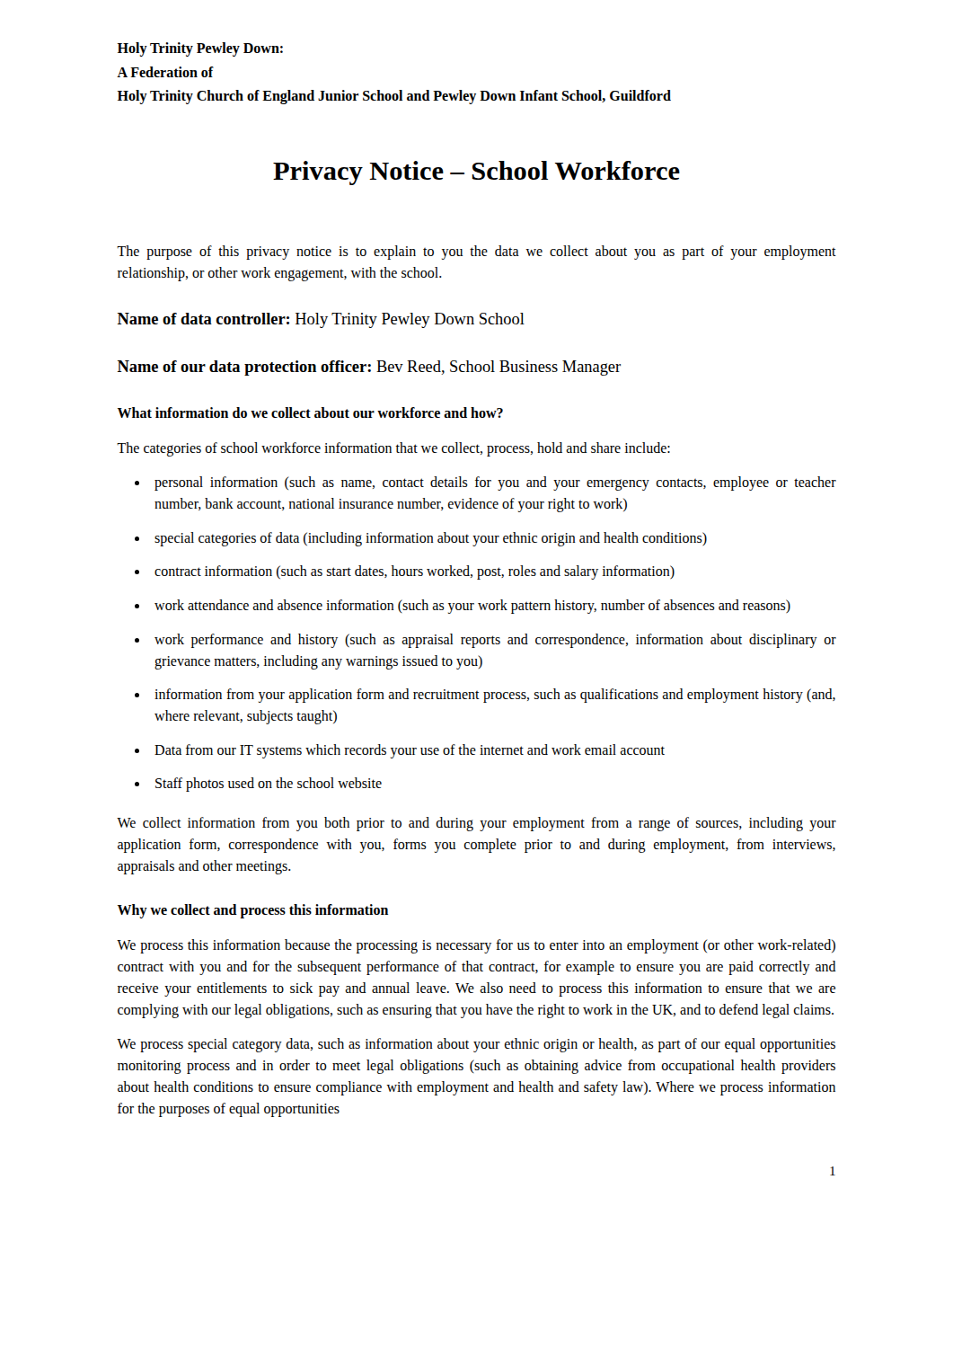Holy Trinity Pewley Down:
A Federation of
Holy Trinity Church of England Junior School and Pewley Down Infant School, Guildford
Privacy Notice – School Workforce
The purpose of this privacy notice is to explain to you the data we collect about you as part of your employment relationship, or other work engagement, with the school.
Name of data controller: Holy Trinity Pewley Down School
Name of our data protection officer: Bev Reed, School Business Manager
What information do we collect about our workforce and how?
The categories of school workforce information that we collect, process, hold and share include:
personal information (such as name, contact details for you and your emergency contacts, employee or teacher number, bank account, national insurance number, evidence of your right to work)
special categories of data (including information about your ethnic origin and health conditions)
contract information (such as start dates, hours worked, post, roles and salary information)
work attendance and absence information (such as your work pattern history, number of absences and reasons)
work performance and history (such as appraisal reports and correspondence, information about disciplinary or grievance matters, including any warnings issued to you)
information from your application form and recruitment process, such as qualifications and employment history (and, where relevant, subjects taught)
Data from our IT systems which records your use of the internet and work email account
Staff photos used on the school website
We collect information from you both prior to and during your employment from a range of sources, including your application form, correspondence with you, forms you complete prior to and during employment, from interviews, appraisals and other meetings.
Why we collect and process this information
We process this information because the processing is necessary for us to enter into an employment (or other work-related) contract with you and for the subsequent performance of that contract, for example to ensure you are paid correctly and receive your entitlements to sick pay and annual leave. We also need to process this information to ensure that we are complying with our legal obligations, such as ensuring that you have the right to work in the UK, and to defend legal claims.
We process special category data, such as information about your ethnic origin or health, as part of our equal opportunities monitoring process and in order to meet legal obligations (such as obtaining advice from occupational health providers about health conditions to ensure compliance with employment and health and safety law). Where we process information for the purposes of equal opportunities
1